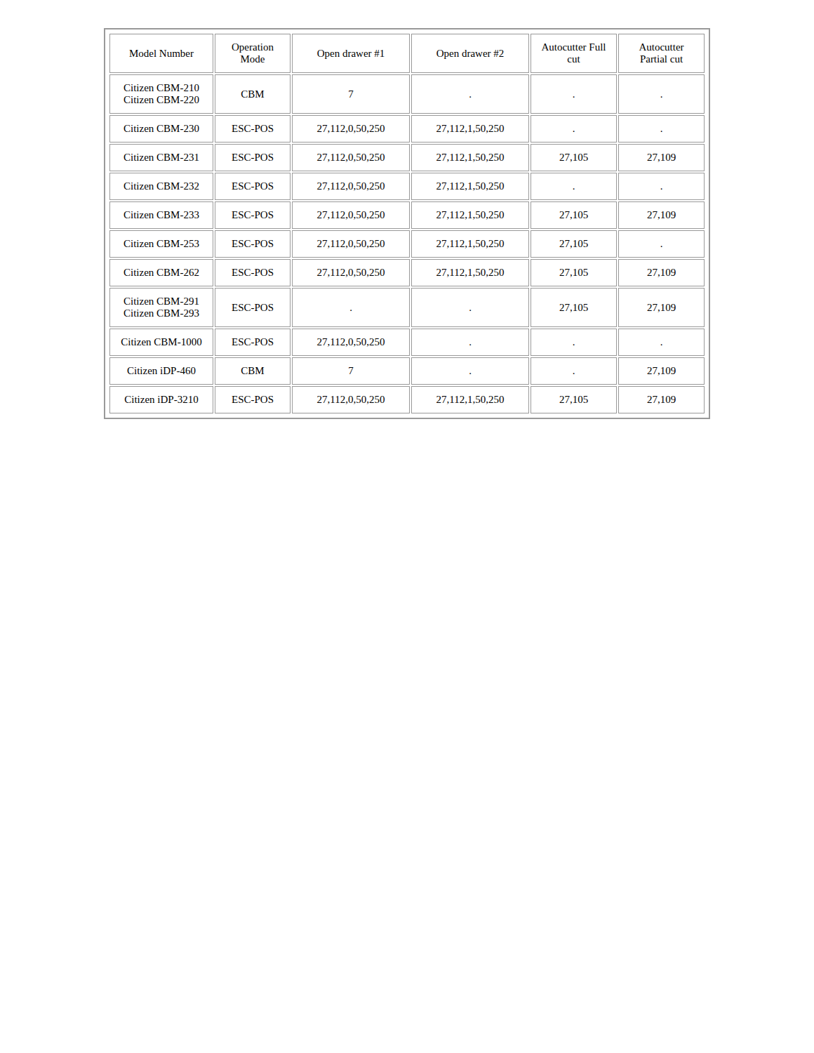| Model Number | Operation Mode | Open drawer #1 | Open drawer #2 | Autocutter Full cut | Autocutter Partial cut |
| --- | --- | --- | --- | --- | --- |
| Citizen CBM-210 Citizen CBM-220 | CBM | 7 | . | . | . |
| Citizen CBM-230 | ESC-POS | 27,112,0,50,250 | 27,112,1,50,250 | . | . |
| Citizen CBM-231 | ESC-POS | 27,112,0,50,250 | 27,112,1,50,250 | 27,105 | 27,109 |
| Citizen CBM-232 | ESC-POS | 27,112,0,50,250 | 27,112,1,50,250 | . | . |
| Citizen CBM-233 | ESC-POS | 27,112,0,50,250 | 27,112,1,50,250 | 27,105 | 27,109 |
| Citizen CBM-253 | ESC-POS | 27,112,0,50,250 | 27,112,1,50,250 | 27,105 | . |
| Citizen CBM-262 | ESC-POS | 27,112,0,50,250 | 27,112,1,50,250 | 27,105 | 27,109 |
| Citizen CBM-291 Citizen CBM-293 | ESC-POS | . | . | 27,105 | 27,109 |
| Citizen CBM-1000 | ESC-POS | 27,112,0,50,250 | . | . | . |
| Citizen iDP-460 | CBM | 7 | . | . | 27,109 |
| Citizen iDP-3210 | ESC-POS | 27,112,0,50,250 | 27,112,1,50,250 | 27,105 | 27,109 |